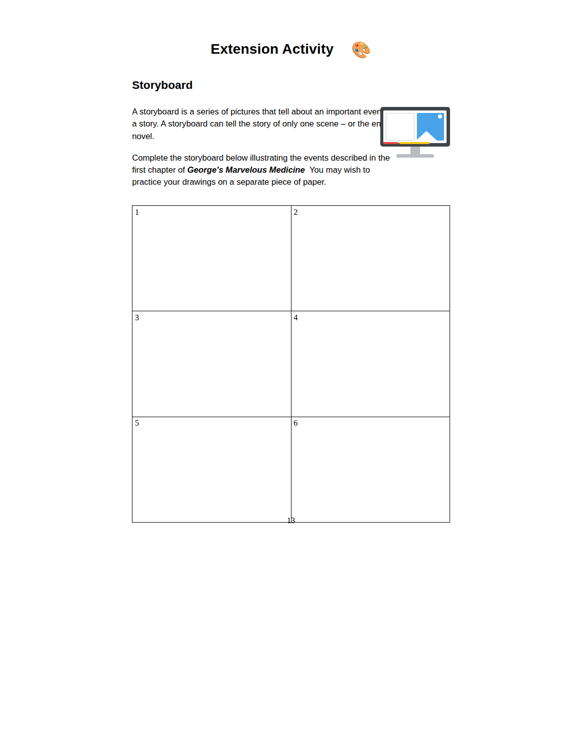Extension Activity 🎨
Storyboard
A storyboard is a series of pictures that tell about an important event in a story. A storyboard can tell the story of only one scene – or the entire novel.
Complete the storyboard below illustrating the events described in the first chapter of George's Marvelous Medicine You may wish to practice your drawings on a separate piece of paper.
| 1 | 2 |
| 3 | 4 |
| 5 | 6 |
13